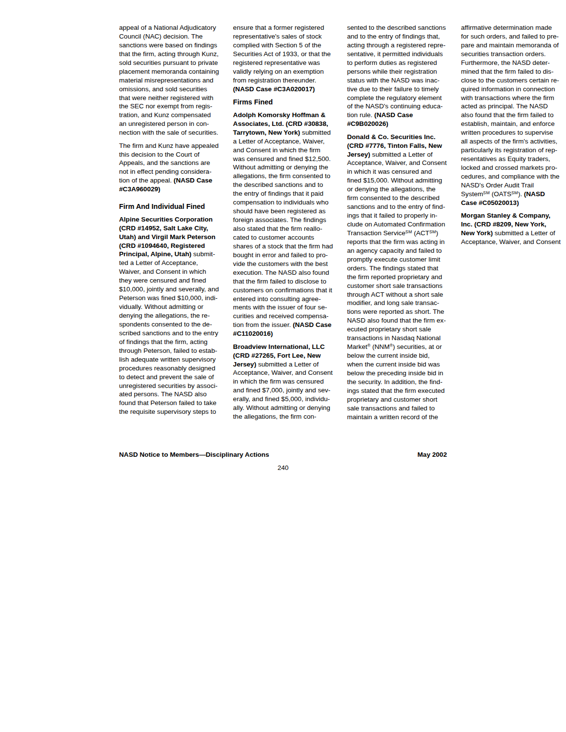appeal of a National Adjudicatory Council (NAC) decision. The sanctions were based on findings that the firm, acting through Kunz, sold securities pursuant to private placement memoranda containing material misrepresentations and omissions, and sold securities that were neither registered with the SEC nor exempt from registration, and Kunz compensated an unregistered person in connection with the sale of securities.
The firm and Kunz have appealed this decision to the Court of Appeals, and the sanctions are not in effect pending consideration of the appeal. (NASD Case #C3A960029)
Firm And Individual Fined
Alpine Securities Corporation (CRD #14952, Salt Lake City, Utah) and Virgil Mark Peterson (CRD #1094640, Registered Principal, Alpine, Utah) submitted a Letter of Acceptance, Waiver, and Consent in which they were censured and fined $10,000, jointly and severally, and Peterson was fined $10,000, individually. Without admitting or denying the allegations, the respondents consented to the described sanctions and to the entry of findings that the firm, acting through Peterson, failed to establish adequate written supervisory procedures reasonably designed to detect and prevent the sale of unregistered securities by associated persons. The NASD also found that Peterson failed to take the requisite supervisory steps to ensure that a former registered representative's sales of stock complied with Section 5 of the Securities Act of 1933, or that the registered representative was validly relying on an exemption from registration thereunder. (NASD Case #C3A020017)
Firms Fined
Adolph Komorsky Hoffman & Associates, Ltd. (CRD #30838, Tarrytown, New York) submitted a Letter of Acceptance, Waiver, and Consent in which the firm was censured and fined $12,500. Without admitting or denying the allegations, the firm consented to the described sanctions and to the entry of findings that it paid compensation to individuals who should have been registered as foreign associates. The findings also stated that the firm reallocated to customer accounts shares of a stock that the firm had bought in error and failed to provide the customers with the best execution. The NASD also found that the firm failed to disclose to customers on confirmations that it entered into consulting agreements with the issuer of four securities and received compensation from the issuer. (NASD Case #C11020016)
Broadview International, LLC (CRD #27265, Fort Lee, New Jersey) submitted a Letter of Acceptance, Waiver, and Consent in which the firm was censured and fined $7,000, jointly and severally, and fined $5,000, individually. Without admitting or denying the allegations, the firm consented to the described sanctions and to the entry of findings that, acting through a registered representative, it permitted individuals to perform duties as registered persons while their registration status with the NASD was inactive due to their failure to timely complete the regulatory element of the NASD's continuing education rule. (NASD Case #C9B020026)
Donald & Co. Securities Inc. (CRD #7776, Tinton Falls, New Jersey) submitted a Letter of Acceptance, Waiver, and Consent in which it was censured and fined $15,000. Without admitting or denying the allegations, the firm consented to the described sanctions and to the entry of findings that it failed to properly include on Automated Confirmation Transaction ServiceSM (ACTSM) reports that the firm was acting in an agency capacity and failed to promptly execute customer limit orders. The findings stated that the firm reported proprietary and customer short sale transactions through ACT without a short sale modifier, and long sale transactions were reported as short. The NASD also found that the firm executed proprietary short sale transactions in Nasdaq National Market® (NNM®) securities, at or below the current inside bid, when the current inside bid was below the preceding inside bid in the security. In addition, the findings stated that the firm executed proprietary and customer short sale transactions and failed to maintain a written record of the affirmative determination made for such orders, and failed to prepare and maintain memoranda of securities transaction orders. Furthermore, the NASD determined that the firm failed to disclose to the customers certain required information in connection with transactions where the firm acted as principal. The NASD also found that the firm failed to establish, maintain, and enforce written procedures to supervise all aspects of the firm's activities, particularly its registration of representatives as Equity traders, locked and crossed markets procedures, and compliance with the NASD's Order Audit Trail SystemSM (OATSSM). (NASD Case #C05020013)
Morgan Stanley & Company, Inc. (CRD #8209, New York, New York) submitted a Letter of Acceptance, Waiver, and Consent
NASD Notice to Members—Disciplinary Actions May 2002
240